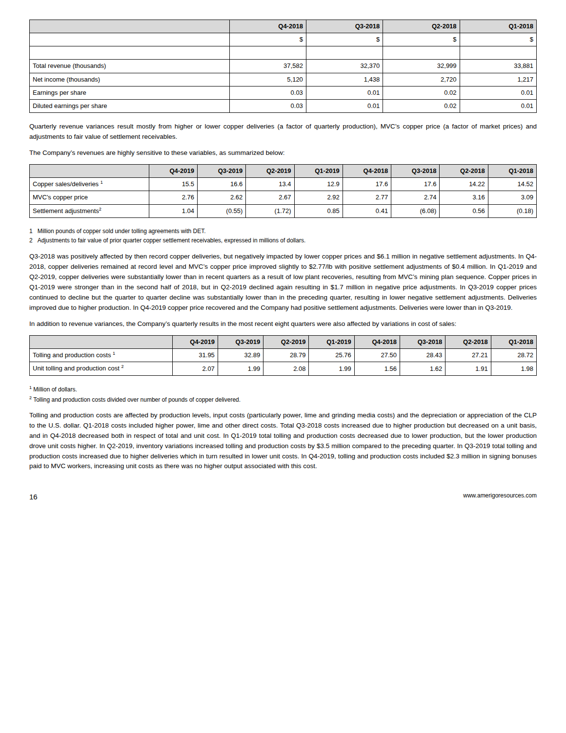| | Q4-2018 | Q3-2018 | Q2-2018 | Q1-2018 |
| --- | --- | --- | --- | --- |
| | $ | $ | $ | $ |
| Total revenue (thousands) | 37,582 | 32,370 | 32,999 | 33,881 |
| Net income (thousands) | 5,120 | 1,438 | 2,720 | 1,217 |
| Earnings per share | 0.03 | 0.01 | 0.02 | 0.01 |
| Diluted earnings per share | 0.03 | 0.01 | 0.02 | 0.01 |
Quarterly revenue variances result mostly from higher or lower copper deliveries (a factor of quarterly production), MVC’s copper price (a factor of market prices) and adjustments to fair value of settlement receivables.
The Company’s revenues are highly sensitive to these variables, as summarized below:
| | Q4-2019 | Q3-2019 | Q2-2019 | Q1-2019 | Q4-2018 | Q3-2018 | Q2-2018 | Q1-2018 |
| --- | --- | --- | --- | --- | --- | --- | --- | --- |
| Copper sales/deliveries 1 | 15.5 | 16.6 | 13.4 | 12.9 | 17.6 | 17.6 | 14.22 | 14.52 |
| MVC's copper price | 2.76 | 2.62 | 2.67 | 2.92 | 2.77 | 2.74 | 3.16 | 3.09 |
| Settlement adjustments 2 | 1.04 | (0.55) | (1.72) | 0.85 | 0.41 | (6.08) | 0.56 | (0.18) |
| 1 | Million pounds of copper sold under tolling agreements with DET. |
| 2 | Adjustments to fair value of prior quarter copper settlement receivables, expressed in millions of dollars. |
Q3-2018 was positively affected by then record copper deliveries, but negatively impacted by lower copper prices and $6.1 million in negative settlement adjustments. In Q4-2018, copper deliveries remained at record level and MVC’s copper price improved slightly to $2.77/lb with positive settlement adjustments of $0.4 million. In Q1-2019 and Q2-2019, copper deliveries were substantially lower than in recent quarters as a result of low plant recoveries, resulting from MVC’s mining plan sequence. Copper prices in Q1-2019 were stronger than in the second half of 2018, but in Q2-2019 declined again resulting in $1.7 million in negative price adjustments. In Q3-2019 copper prices continued to decline but the quarter to quarter decline was substantially lower than in the preceding quarter, resulting in lower negative settlement adjustments. Deliveries improved due to higher production. In Q4-2019 copper price recovered and the Company had positive settlement adjustments. Deliveries were lower than in Q3-2019.
In addition to revenue variances, the Company’s quarterly results in the most recent eight quarters were also affected by variations in cost of sales:
| | Q4-2019 | Q3-2019 | Q2-2019 | Q1-2019 | Q4-2018 | Q3-2018 | Q2-2018 | Q1-2018 |
| --- | --- | --- | --- | --- | --- | --- | --- | --- |
| Tolling and production costs 1 | 31.95 | 32.89 | 28.79 | 25.76 | 27.50 | 28.43 | 27.21 | 28.72 |
| Unit tolling and production cost 2 | 2.07 | 1.99 | 2.08 | 1.99 | 1.56 | 1.62 | 1.91 | 1.98 |
1 Million of dollars.
2 Tolling and production costs divided over number of pounds of copper delivered.
Tolling and production costs are affected by production levels, input costs (particularly power, lime and grinding media costs) and the depreciation or appreciation of the CLP to the U.S. dollar. Q1-2018 costs included higher power, lime and other direct costs. Total Q3-2018 costs increased due to higher production but decreased on a unit basis, and in Q4-2018 decreased both in respect of total and unit cost. In Q1-2019 total tolling and production costs decreased due to lower production, but the lower production drove unit costs higher. In Q2-2019, inventory variations increased tolling and production costs by $3.5 million compared to the preceding quarter. In Q3-2019 total tolling and production costs increased due to higher deliveries which in turn resulted in lower unit costs. In Q4-2019, tolling and production costs included $2.3 million in signing bonuses paid to MVC workers, increasing unit costs as there was no higher output associated with this cost.
16 www.amerigoresources.com